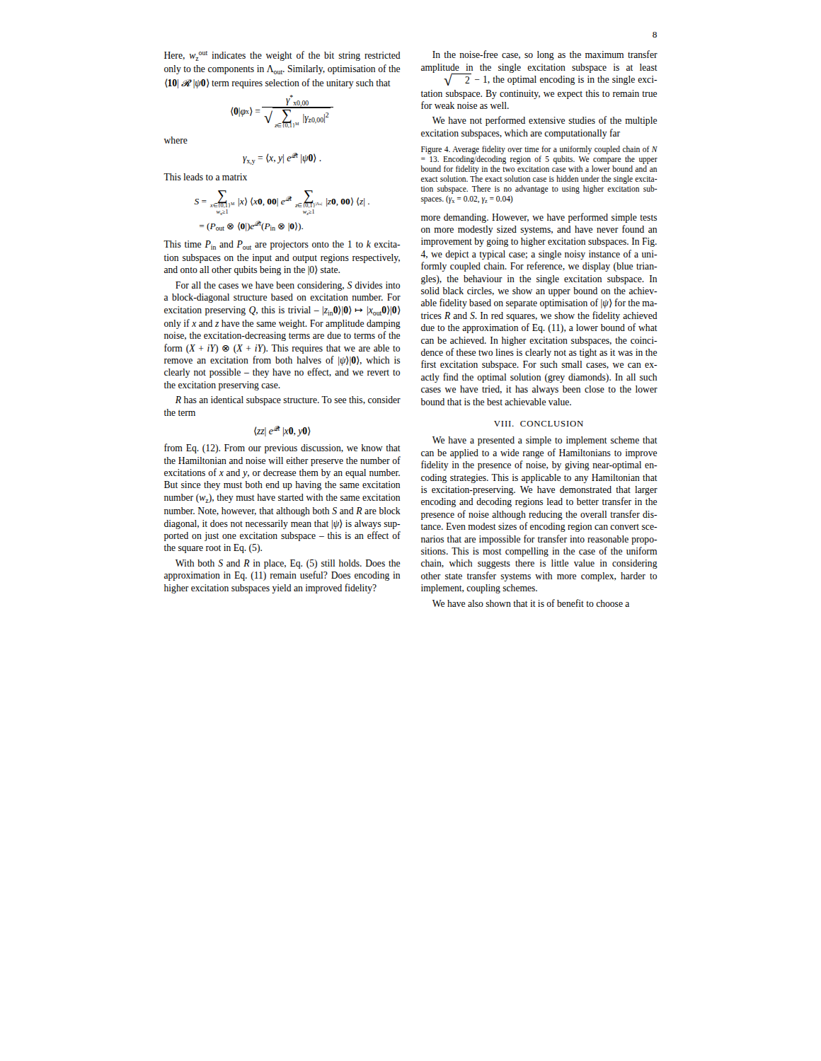8
Here, wzout indicates the weight of the bit string restricted only to the components in Λout. Similarly, optimisation of the ⟨10| 𝓡 |ψ 0⟩ term requires selection of the unitary such that
⟨0|φx⟩ = γ*x0,00 √ ∑z∈{0,1}M |γz0,00|2
where
γx,y = ⟨x, y| e𝓠t |ψ 0⟩ .
This leads to a matrix
S = ∑x∈{0,1}M
wx≥1 |x⟩ ⟨x 0, 00| e𝓠t ∑z∈{0,1}|Λin|
wz≥1 |z 0, 00⟩ ⟨z| . = (Pout ⊗ ⟨0|)e𝓠t(Pin ⊗ |0⟩).
This time Pin and Pout are projectors onto the 1 to k excitation subspaces on the input and output regions respectively, and onto all other qubits being in the |0⟩ state.
For all the cases we have been considering, S divides into a block-diagonal structure based on excitation number. For excitation preserving Q, this is trivial – |zin 0⟩|0⟩ ↦ |xout 0⟩|0⟩ only if x and z have the same weight. For amplitude damping noise, the excitation-decreasing terms are due to terms of the form (X + iY) ⊗ (X + iY). This requires that we are able to remove an excitation from both halves of |ψ⟩|0⟩, which is clearly not possible – they have no effect, and we revert to the excitation preserving case.
R has an identical subspace structure. To see this, consider the term
⟨zz| e𝓠t |x 0, y 0⟩
from Eq. (12). From our previous discussion, we know that the Hamiltonian and noise will either preserve the number of excitations of x and y, or decrease them by an equal number. But since they must both end up having the same excitation number (wz), they must have started with the same excitation number. Note, however, that although both S and R are block diagonal, it does not necessarily mean that |ψ⟩ is always supported on just one excitation subspace – this is an effect of the square root in Eq. (5).
With both S and R in place, Eq. (5) still holds. Does the approximation in Eq. (11) remain useful? Does encoding in higher excitation subspaces yield an improved fidelity?
In the noise-free case, so long as the maximum transfer amplitude in the single excitation subspace is at least √2 − 1, the optimal encoding is in the single excitation subspace. By continuity, we expect this to remain true for weak noise as well.
We have not performed extensive studies of the multiple excitation subspaces, which are computationally far
Figure 4. Average fidelity over time for a uniformly coupled chain of N = 13. Encoding/decoding region of 5 qubits. We compare the upper bound for fidelity in the two excitation case with a lower bound and an exact solution. The exact solution case is hidden under the single excitation subspace. There is no advantage to using higher excitation subspaces. (γx = 0.02, γz = 0.04)
more demanding. However, we have performed simple tests on more modestly sized systems, and have never found an improvement by going to higher excitation subspaces. In Fig. 4, we depict a typical case; a single noisy instance of a uniformly coupled chain. For reference, we display (blue triangles), the behaviour in the single excitation subspace. In solid black circles, we show an upper bound on the achievable fidelity based on separate optimisation of |ψ⟩ for the matrices R and S. In red squares, we show the fidelity achieved due to the approximation of Eq. (11), a lower bound of what can be achieved. In higher excitation subspaces, the coincidence of these two lines is clearly not as tight as it was in the first excitation subspace. For such small cases, we can exactly find the optimal solution (grey diamonds). In all such cases we have tried, it has always been close to the lower bound that is the best achievable value.
VIII. Conclusion
We have a presented a simple to implement scheme that can be applied to a wide range of Hamiltonians to improve fidelity in the presence of noise, by giving near-optimal encoding strategies. This is applicable to any Hamiltonian that is excitation-preserving. We have demonstrated that larger encoding and decoding regions lead to better transfer in the presence of noise although reducing the overall transfer distance. Even modest sizes of encoding region can convert scenarios that are impossible for transfer into reasonable propositions. This is most compelling in the case of the uniform chain, which suggests there is little value in considering other state transfer systems with more complex, harder to implement, coupling schemes.
We have also shown that it is of benefit to choose a